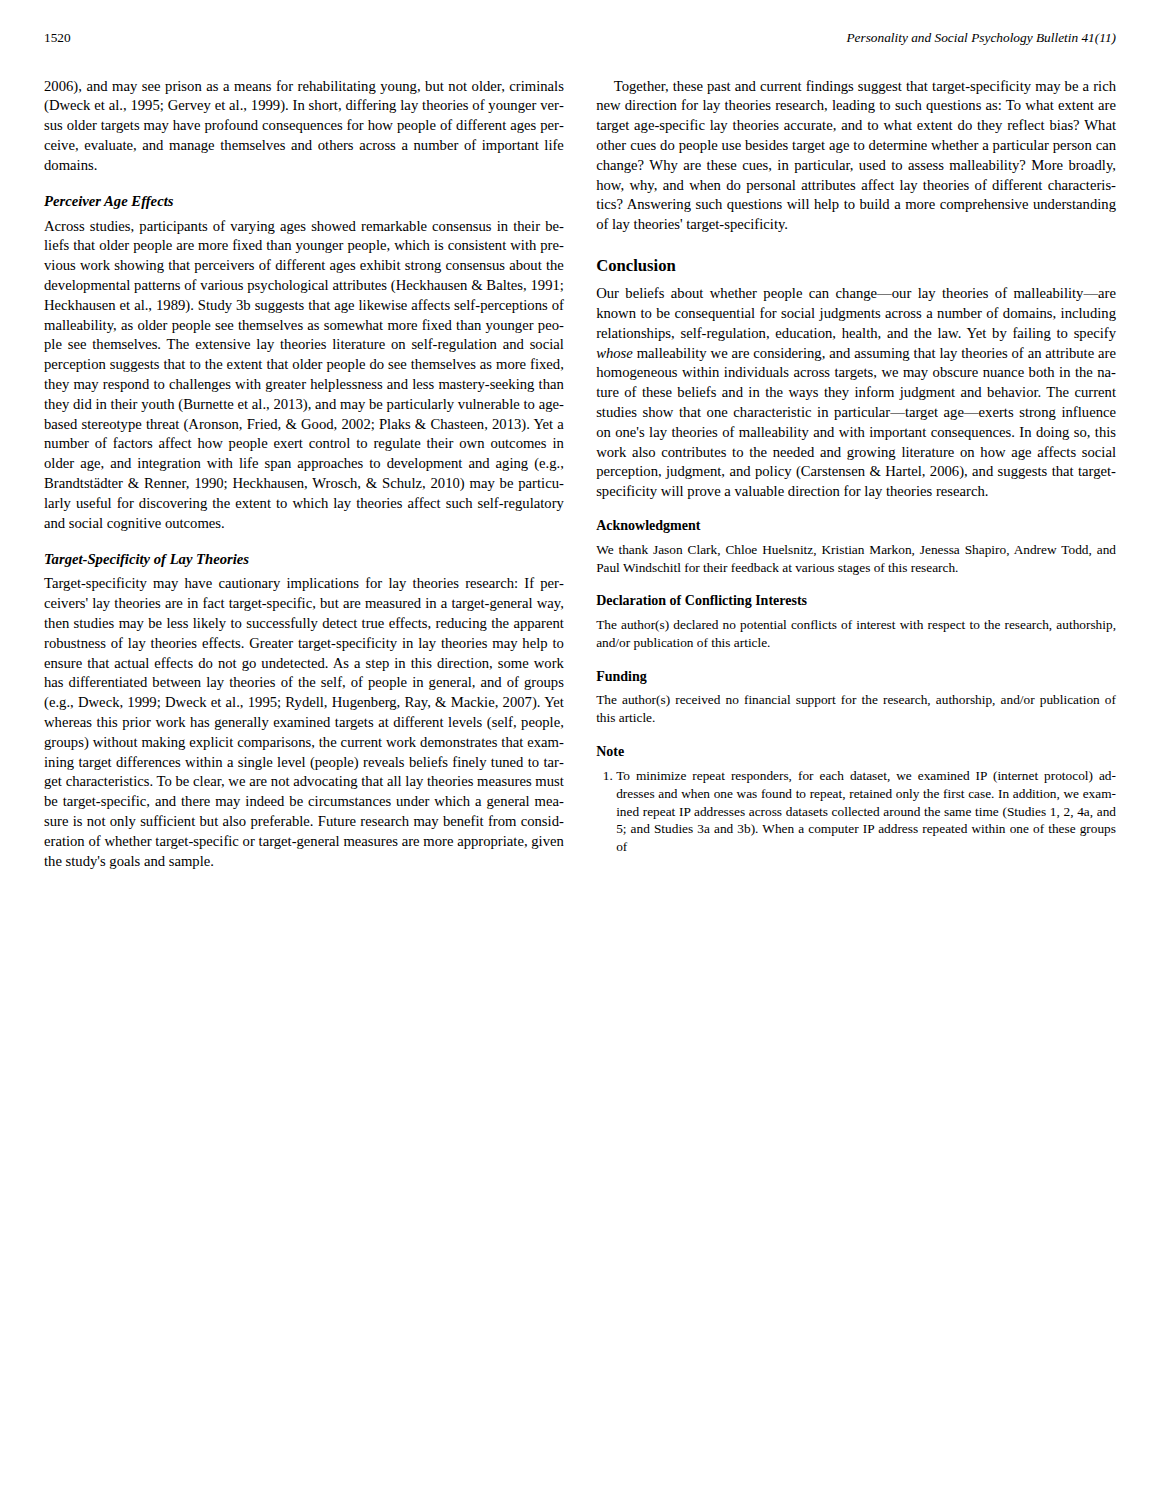1520 Personality and Social Psychology Bulletin 41(11)
2006), and may see prison as a means for rehabilitating young, but not older, criminals (Dweck et al., 1995; Gervey et al., 1999). In short, differing lay theories of younger versus older targets may have profound consequences for how people of different ages perceive, evaluate, and manage themselves and others across a number of important life domains.
Perceiver Age Effects
Across studies, participants of varying ages showed remarkable consensus in their beliefs that older people are more fixed than younger people, which is consistent with previous work showing that perceivers of different ages exhibit strong consensus about the developmental patterns of various psychological attributes (Heckhausen & Baltes, 1991; Heckhausen et al., 1989). Study 3b suggests that age likewise affects self-perceptions of malleability, as older people see themselves as somewhat more fixed than younger people see themselves. The extensive lay theories literature on self-regulation and social perception suggests that to the extent that older people do see themselves as more fixed, they may respond to challenges with greater helplessness and less mastery-seeking than they did in their youth (Burnette et al., 2013), and may be particularly vulnerable to age-based stereotype threat (Aronson, Fried, & Good, 2002; Plaks & Chasteen, 2013). Yet a number of factors affect how people exert control to regulate their own outcomes in older age, and integration with life span approaches to development and aging (e.g., Brandtstädter & Renner, 1990; Heckhausen, Wrosch, & Schulz, 2010) may be particularly useful for discovering the extent to which lay theories affect such self-regulatory and social cognitive outcomes.
Target-Specificity of Lay Theories
Target-specificity may have cautionary implications for lay theories research: If perceivers' lay theories are in fact target-specific, but are measured in a target-general way, then studies may be less likely to successfully detect true effects, reducing the apparent robustness of lay theories effects. Greater target-specificity in lay theories may help to ensure that actual effects do not go undetected. As a step in this direction, some work has differentiated between lay theories of the self, of people in general, and of groups (e.g., Dweck, 1999; Dweck et al., 1995; Rydell, Hugenberg, Ray, & Mackie, 2007). Yet whereas this prior work has generally examined targets at different levels (self, people, groups) without making explicit comparisons, the current work demonstrates that examining target differences within a single level (people) reveals beliefs finely tuned to target characteristics. To be clear, we are not advocating that all lay theories measures must be target-specific, and there may indeed be circumstances under which a general measure is not only sufficient but also preferable. Future research may benefit from consideration of whether target-specific or target-general measures are more appropriate, given the study's goals and sample.
Together, these past and current findings suggest that target-specificity may be a rich new direction for lay theories research, leading to such questions as: To what extent are target age-specific lay theories accurate, and to what extent do they reflect bias? What other cues do people use besides target age to determine whether a particular person can change? Why are these cues, in particular, used to assess malleability? More broadly, how, why, and when do personal attributes affect lay theories of different characteristics? Answering such questions will help to build a more comprehensive understanding of lay theories' target-specificity.
Conclusion
Our beliefs about whether people can change—our lay theories of malleability—are known to be consequential for social judgments across a number of domains, including relationships, self-regulation, education, health, and the law. Yet by failing to specify whose malleability we are considering, and assuming that lay theories of an attribute are homogeneous within individuals across targets, we may obscure nuance both in the nature of these beliefs and in the ways they inform judgment and behavior. The current studies show that one characteristic in particular—target age—exerts strong influence on one's lay theories of malleability and with important consequences. In doing so, this work also contributes to the needed and growing literature on how age affects social perception, judgment, and policy (Carstensen & Hartel, 2006), and suggests that target-specificity will prove a valuable direction for lay theories research.
Acknowledgment
We thank Jason Clark, Chloe Huelsnitz, Kristian Markon, Jenessa Shapiro, Andrew Todd, and Paul Windschitl for their feedback at various stages of this research.
Declaration of Conflicting Interests
The author(s) declared no potential conflicts of interest with respect to the research, authorship, and/or publication of this article.
Funding
The author(s) received no financial support for the research, authorship, and/or publication of this article.
Note
To minimize repeat responders, for each dataset, we examined IP (internet protocol) addresses and when one was found to repeat, retained only the first case. In addition, we examined repeat IP addresses across datasets collected around the same time (Studies 1, 2, 4a, and 5; and Studies 3a and 3b). When a computer IP address repeated within one of these groups of